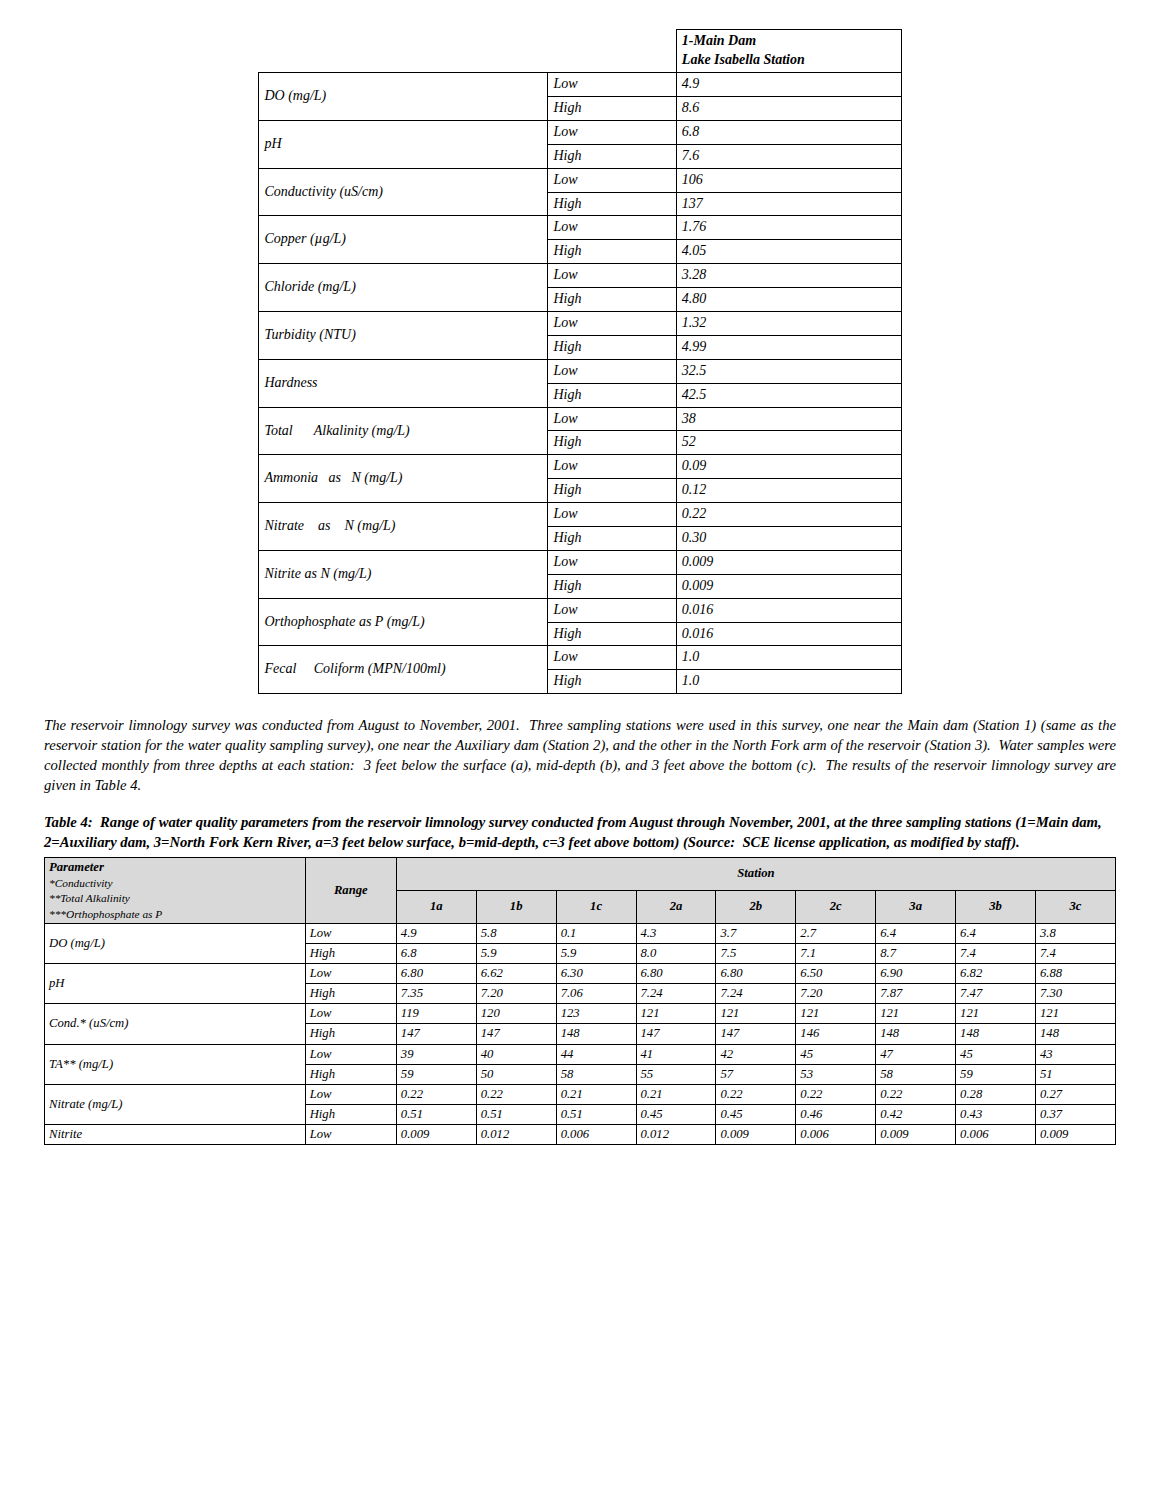| | | 1-Main Dam Lake Isabella Station |
| DO (mg/L) | Low | 4.9 |
| High | 8.6 |
| pH | Low | 6.8 |
| High | 7.6 |
| Conductivity (uS/cm) | Low | 106 |
| High | 137 |
| Copper (µg/L) | Low | 1.76 |
| High | 4.05 |
| Chloride (mg/L) | Low | 3.28 |
| High | 4.80 |
| Turbidity (NTU) | Low | 1.32 |
| High | 4.99 |
| Hardness | Low | 32.5 |
| High | 42.5 |
| Total Alkalinity (mg/L) | Low | 38 |
| High | 52 |
| Ammonia as N (mg/L) | Low | 0.09 |
| High | 0.12 |
| Nitrate as N (mg/L) | Low | 0.22 |
| High | 0.30 |
| Nitrite as N (mg/L) | Low | 0.009 |
| High | 0.009 |
| Orthophosphate as P (mg/L) | Low | 0.016 |
| High | 0.016 |
| Fecal Coliform (MPN/100ml) | Low | 1.0 |
| High | 1.0 |
The reservoir limnology survey was conducted from August to November, 2001. Three sampling stations were used in this survey, one near the Main dam (Station 1) (same as the reservoir station for the water quality sampling survey), one near the Auxiliary dam (Station 2), and the other in the North Fork arm of the reservoir (Station 3). Water samples were collected monthly from three depths at each station: 3 feet below the surface (a), mid-depth (b), and 3 feet above the bottom (c). The results of the reservoir limnology survey are given in Table 4.
Table 4: Range of water quality parameters from the reservoir limnology survey conducted from August through November, 2001, at the three sampling stations (1=Main dam, 2=Auxiliary dam, 3=North Fork Kern River, a=3 feet below surface, b=mid-depth, c=3 feet above bottom) (Source: SCE license application, as modified by staff).
| Parameter *Conductivity **Total Alkalinity ***Orthophosphate as P | Range | Station |
| 1a | 1b | 1c | 2a | 2b | 2c | 3a | 3b | 3c |
| DO (mg/L) | Low | 4.9 | 5.8 | 0.1 | 4.3 | 3.7 | 2.7 | 6.4 | 6.4 | 3.8 |
| High | 6.8 | 5.9 | 5.9 | 8.0 | 7.5 | 7.1 | 8.7 | 7.4 | 7.4 |
| pH | Low | 6.80 | 6.62 | 6.30 | 6.80 | 6.80 | 6.50 | 6.90 | 6.82 | 6.88 |
| High | 7.35 | 7.20 | 7.06 | 7.24 | 7.24 | 7.20 | 7.87 | 7.47 | 7.30 |
| Cond.* (uS/cm) | Low | 119 | 120 | 123 | 121 | 121 | 121 | 121 | 121 | 121 |
| High | 147 | 147 | 148 | 147 | 147 | 146 | 148 | 148 | 148 |
| TA** (mg/L) | Low | 39 | 40 | 44 | 41 | 42 | 45 | 47 | 45 | 43 |
| High | 59 | 50 | 58 | 55 | 57 | 53 | 58 | 59 | 51 |
| Nitrate (mg/L) | Low | 0.22 | 0.22 | 0.21 | 0.21 | 0.22 | 0.22 | 0.22 | 0.28 | 0.27 |
| High | 0.51 | 0.51 | 0.51 | 0.45 | 0.45 | 0.46 | 0.42 | 0.43 | 0.37 |
| Nitrite | Low | 0.009 | 0.012 | 0.006 | 0.012 | 0.009 | 0.006 | 0.009 | 0.006 | 0.009 |